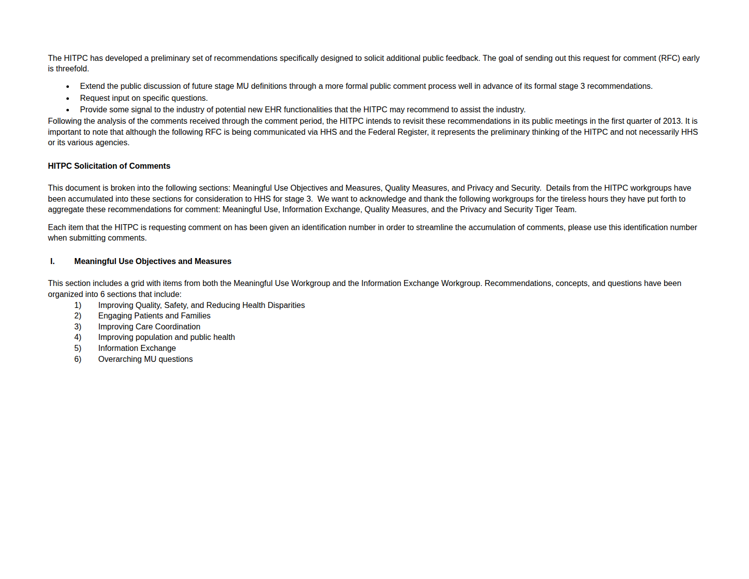The HITPC has developed a preliminary set of recommendations specifically designed to solicit additional public feedback. The goal of sending out this request for comment (RFC) early is threefold.
Extend the public discussion of future stage MU definitions through a more formal public comment process well in advance of its formal stage 3 recommendations.
Request input on specific questions.
Provide some signal to the industry of potential new EHR functionalities that the HITPC may recommend to assist the industry.
Following the analysis of the comments received through the comment period, the HITPC intends to revisit these recommendations in its public meetings in the first quarter of 2013. It is important to note that although the following RFC is being communicated via HHS and the Federal Register, it represents the preliminary thinking of the HITPC and not necessarily HHS or its various agencies.
HITPC Solicitation of Comments
This document is broken into the following sections: Meaningful Use Objectives and Measures, Quality Measures, and Privacy and Security. Details from the HITPC workgroups have been accumulated into these sections for consideration to HHS for stage 3. We want to acknowledge and thank the following workgroups for the tireless hours they have put forth to aggregate these recommendations for comment: Meaningful Use, Information Exchange, Quality Measures, and the Privacy and Security Tiger Team.
Each item that the HITPC is requesting comment on has been given an identification number in order to streamline the accumulation of comments, please use this identification number when submitting comments.
I. Meaningful Use Objectives and Measures
This section includes a grid with items from both the Meaningful Use Workgroup and the Information Exchange Workgroup. Recommendations, concepts, and questions have been organized into 6 sections that include:
1) Improving Quality, Safety, and Reducing Health Disparities
2) Engaging Patients and Families
3) Improving Care Coordination
4) Improving population and public health
5) Information Exchange
6) Overarching MU questions